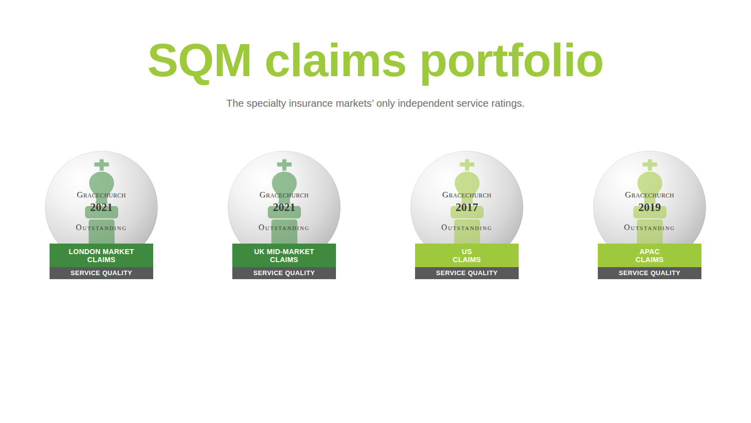SQM claims portfolio
The specialty insurance markets’ only independent service ratings.
Gracechurch
2021
Outstanding
London Market
Claims
Service Quality
Gracechurch
2021
Outstanding
UK Mid-Market
Claims
Service Quality
Gracechurch
2017
Outstanding
US
Claims
Service Quality
Gracechurch
2019
Outstanding
APAC
Claims
Service Quality